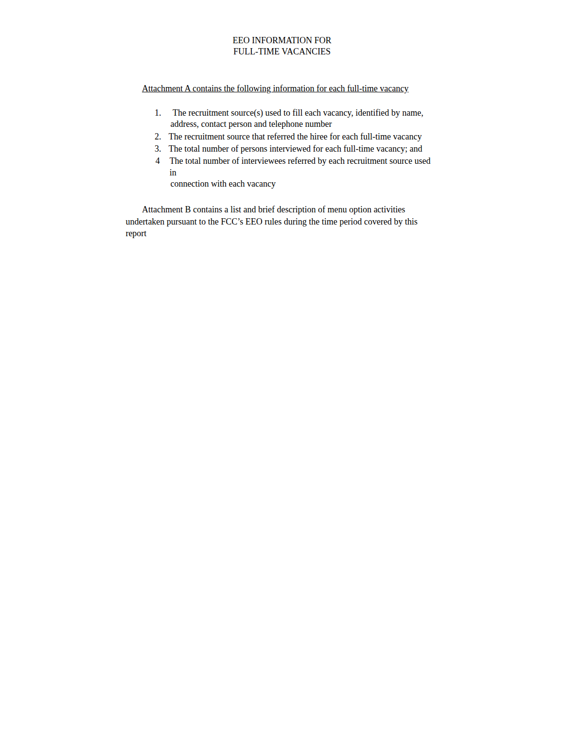EEO INFORMATION FOR
FULL-TIME VACANCIES
Attachment A contains the following information for each full-time vacancy
1. The recruitment source(s) used to fill each vacancy, identified by name, address, contact person and telephone number
2. The recruitment source that referred the hiree for each full-time vacancy
3. The total number of persons interviewed for each full-time vacancy; and
4 The total number of interviewees referred by each recruitment source used in
connection with each vacancy
Attachment B contains a list and brief description of menu option activities undertaken pursuant to the FCC’s EEO rules during the time period covered by this report